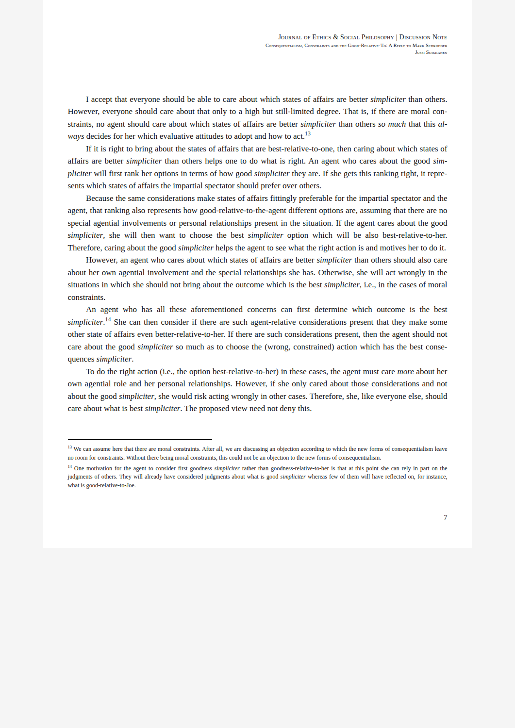Journal of Ethics & Social Philosophy | Discussion Note
Consequentialism, Constraints and the Good-Relative-To: A Reply to Mark Schroeder
Jussi Suikkanen
I accept that everyone should be able to care about which states of affairs are better simpliciter than others. However, everyone should care about that only to a high but still-limited degree. That is, if there are moral constraints, no agent should care about which states of affairs are better simpliciter than others so much that this always decides for her which evaluative attitudes to adopt and how to act.13
If it is right to bring about the states of affairs that are best-relative-to-one, then caring about which states of affairs are better simpliciter than others helps one to do what is right. An agent who cares about the good simpliciter will first rank her options in terms of how good simpliciter they are. If she gets this ranking right, it represents which states of affairs the impartial spectator should prefer over others.
Because the same considerations make states of affairs fittingly preferable for the impartial spectator and the agent, that ranking also represents how good-relative-to-the-agent different options are, assuming that there are no special agential involvements or personal relationships present in the situation. If the agent cares about the good simpliciter, she will then want to choose the best simpliciter option which will be also best-relative-to-her. Therefore, caring about the good simpliciter helps the agent to see what the right action is and motives her to do it.
However, an agent who cares about which states of affairs are better simpliciter than others should also care about her own agential involvement and the special relationships she has. Otherwise, she will act wrongly in the situations in which she should not bring about the outcome which is the best simpliciter, i.e., in the cases of moral constraints.
An agent who has all these aforementioned concerns can first determine which outcome is the best simpliciter.14 She can then consider if there are such agent-relative considerations present that they make some other state of affairs even better-relative-to-her. If there are such considerations present, then the agent should not care about the good simpliciter so much as to choose the (wrong, constrained) action which has the best consequences simpliciter.
To do the right action (i.e., the option best-relative-to-her) in these cases, the agent must care more about her own agential role and her personal relationships. However, if she only cared about those considerations and not about the good simpliciter, she would risk acting wrongly in other cases. Therefore, she, like everyone else, should care about what is best simpliciter. The proposed view need not deny this.
13 We can assume here that there are moral constraints. After all, we are discussing an objection according to which the new forms of consequentialism leave no room for constraints. Without there being moral constraints, this could not be an objection to the new forms of consequentialism.
14 One motivation for the agent to consider first goodness simpliciter rather than goodness-relative-to-her is that at this point she can rely in part on the judgments of others. They will already have considered judgments about what is good simpliciter whereas few of them will have reflected on, for instance, what is good-relative-to-Joe.
7